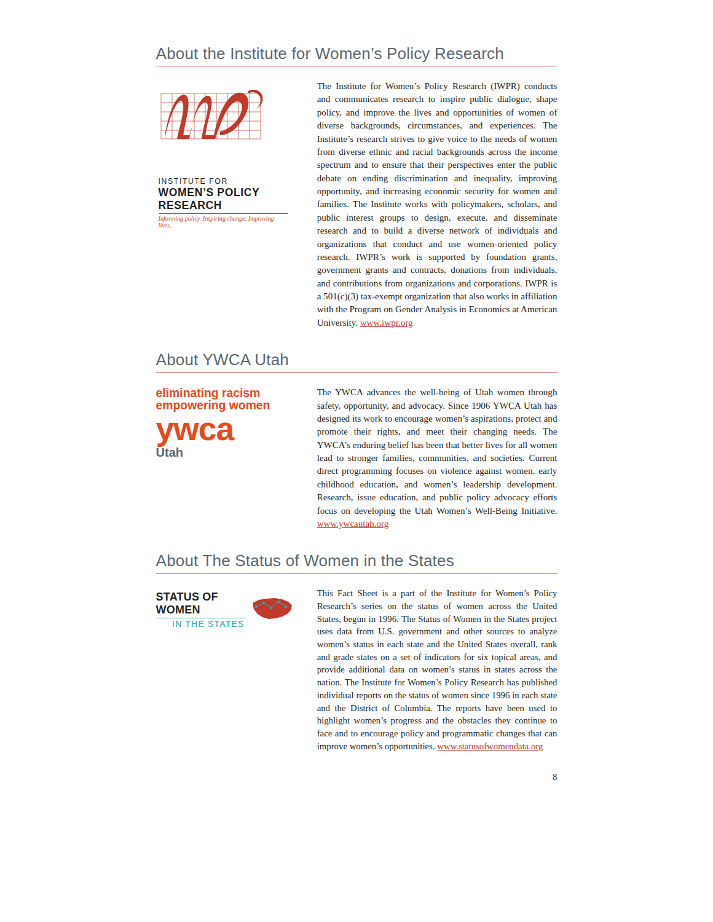About the Institute for Women’s Policy Research
INSTITUTE FOR
WOMEN’S POLICY RESEARCH
Informing policy. Inspiring change. Improving lives.
The Institute for Women’s Policy Research (IWPR) conducts and communicates research to inspire public dialogue, shape policy, and improve the lives and opportunities of women of diverse backgrounds, circumstances, and experiences. The Institute’s research strives to give voice to the needs of women from diverse ethnic and racial backgrounds across the income spectrum and to ensure that their perspectives enter the public debate on ending discrimination and inequality, improving opportunity, and increasing economic security for women and families. The Institute works with policymakers, scholars, and public interest groups to design, execute, and disseminate research and to build a diverse network of individuals and organizations that conduct and use women-oriented policy research. IWPR’s work is supported by foundation grants, government grants and contracts, donations from individuals, and contributions from organizations and corporations. IWPR is a 501(c)(3) tax-exempt organization that also works in affiliation with the Program on Gender Analysis in Economics at American University. www.iwpr.org
About YWCA Utah
eliminating racism
empowering women
ywca
Utah
The YWCA advances the well-being of Utah women through safety, opportunity, and advocacy. Since 1906 YWCA Utah has designed its work to encourage women’s aspirations, protect and promote their rights, and meet their changing needs. The YWCA’s enduring belief has been that better lives for all women lead to stronger families, communities, and societies. Current direct programming focuses on violence against women, early childhood education, and women’s leadership development. Research, issue education, and public policy advocacy efforts focus on developing the Utah Women’s Well-Being Initiative. www.ywcautah.org
About The Status of Women in the States
STATUS OF WOMEN
IN THE STATES
This Fact Sheet is a part of the Institute for Women’s Policy Research’s series on the status of women across the United States, begun in 1996. The Status of Women in the States project uses data from U.S. government and other sources to analyze women’s status in each state and the United States overall, rank and grade states on a set of indicators for six topical areas, and provide additional data on women’s status in states across the nation. The Institute for Women’s Policy Research has published individual reports on the status of women since 1996 in each state and the District of Columbia. The reports have been used to highlight women’s progress and the obstacles they continue to face and to encourage policy and programmatic changes that can improve women’s opportunities. www.statusofwomendata.org
8